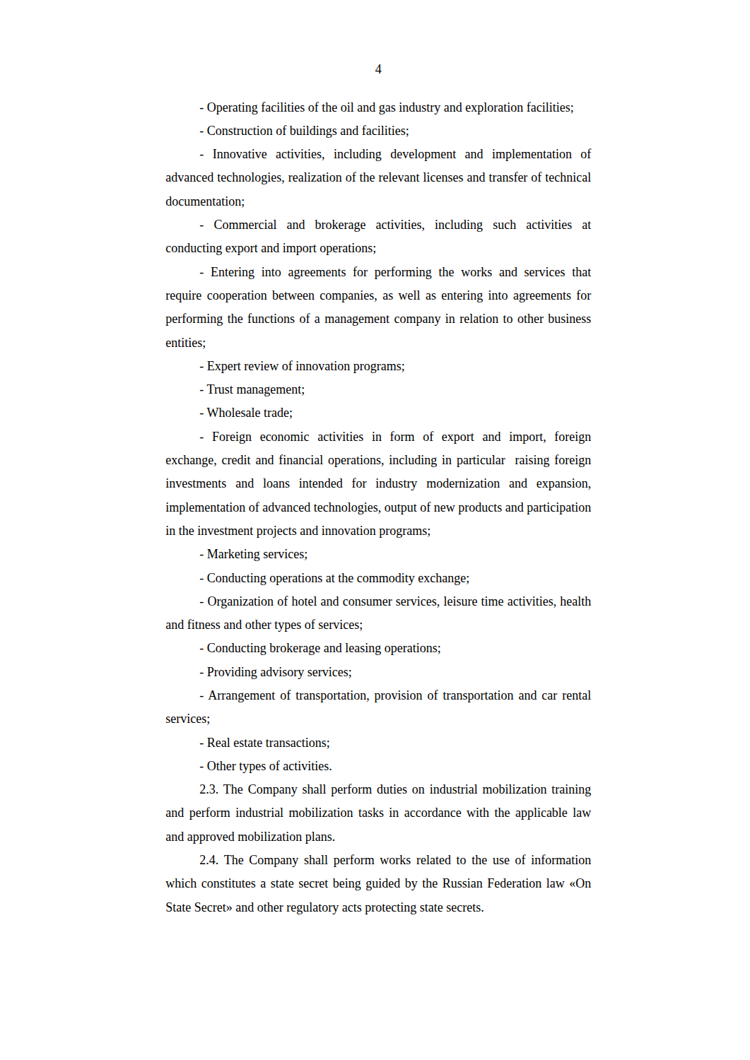4
- Operating facilities of the oil and gas industry and exploration facilities;
- Construction of buildings and facilities;
- Innovative activities, including development and implementation of advanced technologies, realization of the relevant licenses and transfer of technical documentation;
- Commercial and brokerage activities, including such activities at conducting export and import operations;
- Entering into agreements for performing the works and services that require cooperation between companies, as well as entering into agreements for performing the functions of a management company in relation to other business entities;
- Expert review of innovation programs;
- Trust management;
- Wholesale trade;
- Foreign economic activities in form of export and import, foreign exchange, credit and financial operations, including in particular raising foreign investments and loans intended for industry modernization and expansion, implementation of advanced technologies, output of new products and participation in the investment projects and innovation programs;
- Marketing services;
- Conducting operations at the commodity exchange;
- Organization of hotel and consumer services, leisure time activities, health and fitness and other types of services;
- Conducting brokerage and leasing operations;
- Providing advisory services;
- Arrangement of transportation, provision of transportation and car rental services;
- Real estate transactions;
- Other types of activities.
2.3. The Company shall perform duties on industrial mobilization training and perform industrial mobilization tasks in accordance with the applicable law and approved mobilization plans.
2.4. The Company shall perform works related to the use of information which constitutes a state secret being guided by the Russian Federation law «On State Secret» and other regulatory acts protecting state secrets.